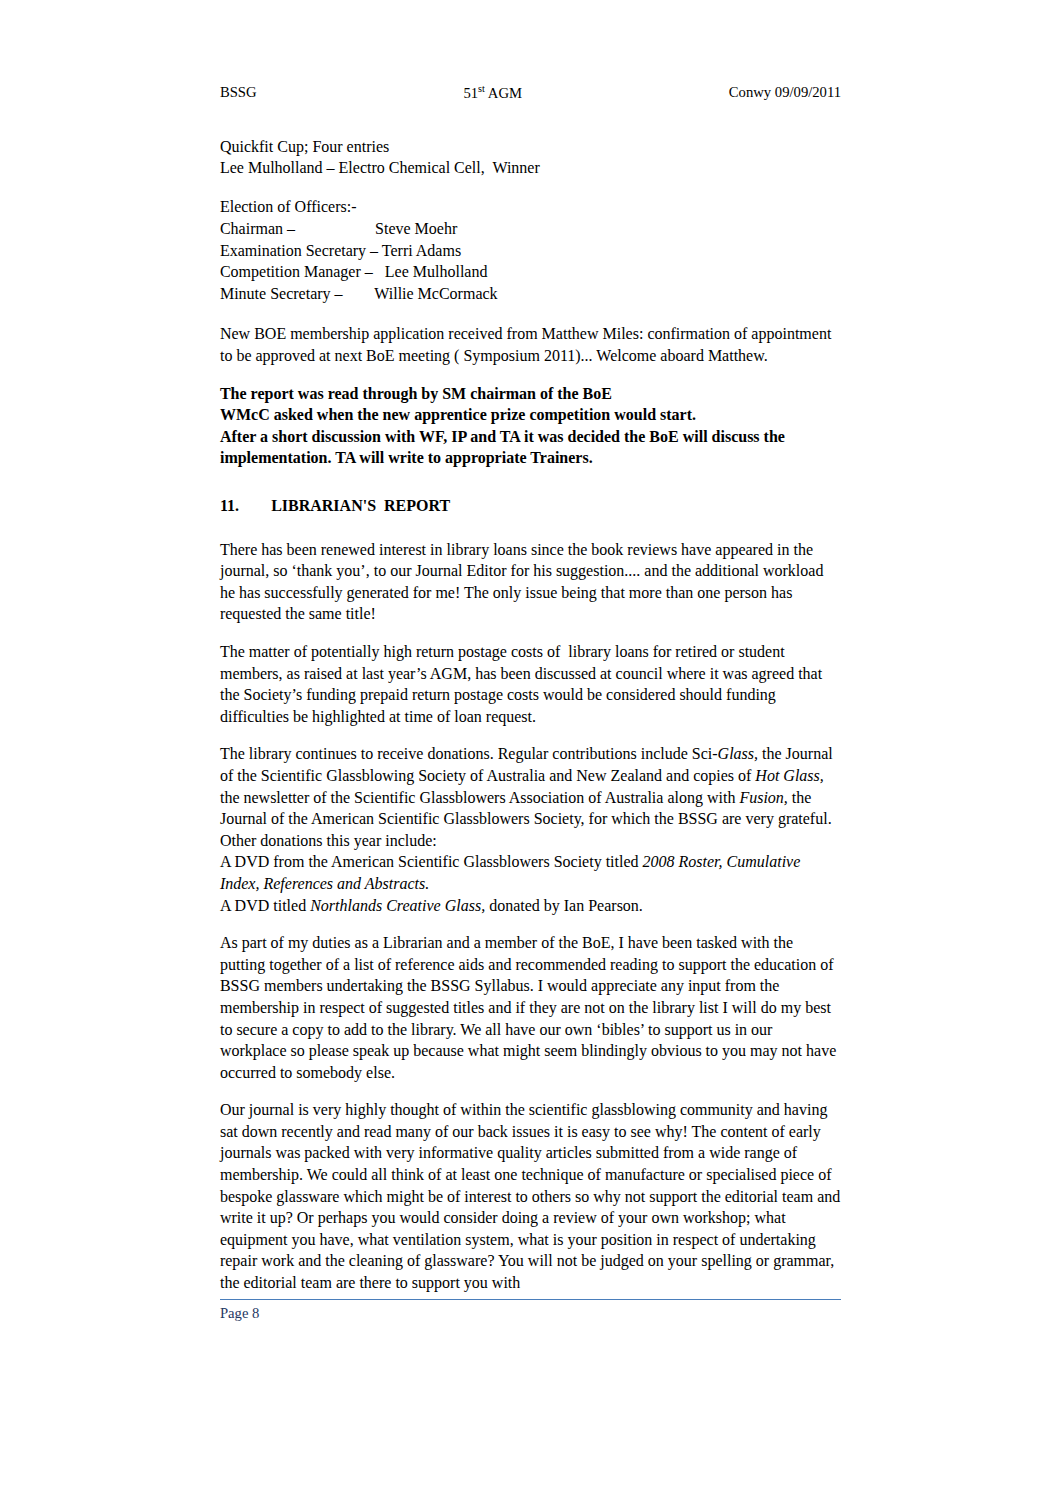BSSG
51st AGM
Conwy 09/09/2011
Quickfit Cup; Four entries
Lee Mulholland – Electro Chemical Cell, Winner
Election of Officers:- Chairman – Steve Moehr Examination Secretary – Terri Adams Competition Manager – Lee Mulholland Minute Secretary – Willie McCormack
New BOE membership application received from Matthew Miles: confirmation of appointment to be approved at next BoE meeting ( Symposium 2011)... Welcome aboard Matthew.
The report was read through by SM chairman of the BoE
WMcC asked when the new apprentice prize competition would start.
After a short discussion with WF, IP and TA it was decided the BoE will discuss the implementation. TA will write to appropriate Trainers.
11. LIBRARIAN'S REPORT
There has been renewed interest in library loans since the book reviews have appeared in the journal, so ‘thank you’, to our Journal Editor for his suggestion.... and the additional workload he has successfully generated for me! The only issue being that more than one person has requested the same title!
The matter of potentially high return postage costs of library loans for retired or student members, as raised at last year’s AGM, has been discussed at council where it was agreed that the Society’s funding prepaid return postage costs would be considered should funding difficulties be highlighted at time of loan request.
The library continues to receive donations. Regular contributions include Sci-Glass, the Journal of the Scientific Glassblowing Society of Australia and New Zealand and copies of Hot Glass, the newsletter of the Scientific Glassblowers Association of Australia along with Fusion, the Journal of the American Scientific Glassblowers Society, for which the BSSG are very grateful.
Other donations this year include:
A DVD from the American Scientific Glassblowers Society titled 2008 Roster, Cumulative Index, References and Abstracts.
A DVD titled Northlands Creative Glass, donated by Ian Pearson.
As part of my duties as a Librarian and a member of the BoE, I have been tasked with the putting together of a list of reference aids and recommended reading to support the education of BSSG members undertaking the BSSG Syllabus. I would appreciate any input from the membership in respect of suggested titles and if they are not on the library list I will do my best to secure a copy to add to the library. We all have our own ‘bibles’ to support us in our workplace so please speak up because what might seem blindingly obvious to you may not have occurred to somebody else.
Our journal is very highly thought of within the scientific glassblowing community and having sat down recently and read many of our back issues it is easy to see why! The content of early journals was packed with very informative quality articles submitted from a wide range of membership. We could all think of at least one technique of manufacture or specialised piece of bespoke glassware which might be of interest to others so why not support the editorial team and write it up? Or perhaps you would consider doing a review of your own workshop; what equipment you have, what ventilation system, what is your position in respect of undertaking repair work and the cleaning of glassware? You will not be judged on your spelling or grammar, the editorial team are there to support you with
Page 8